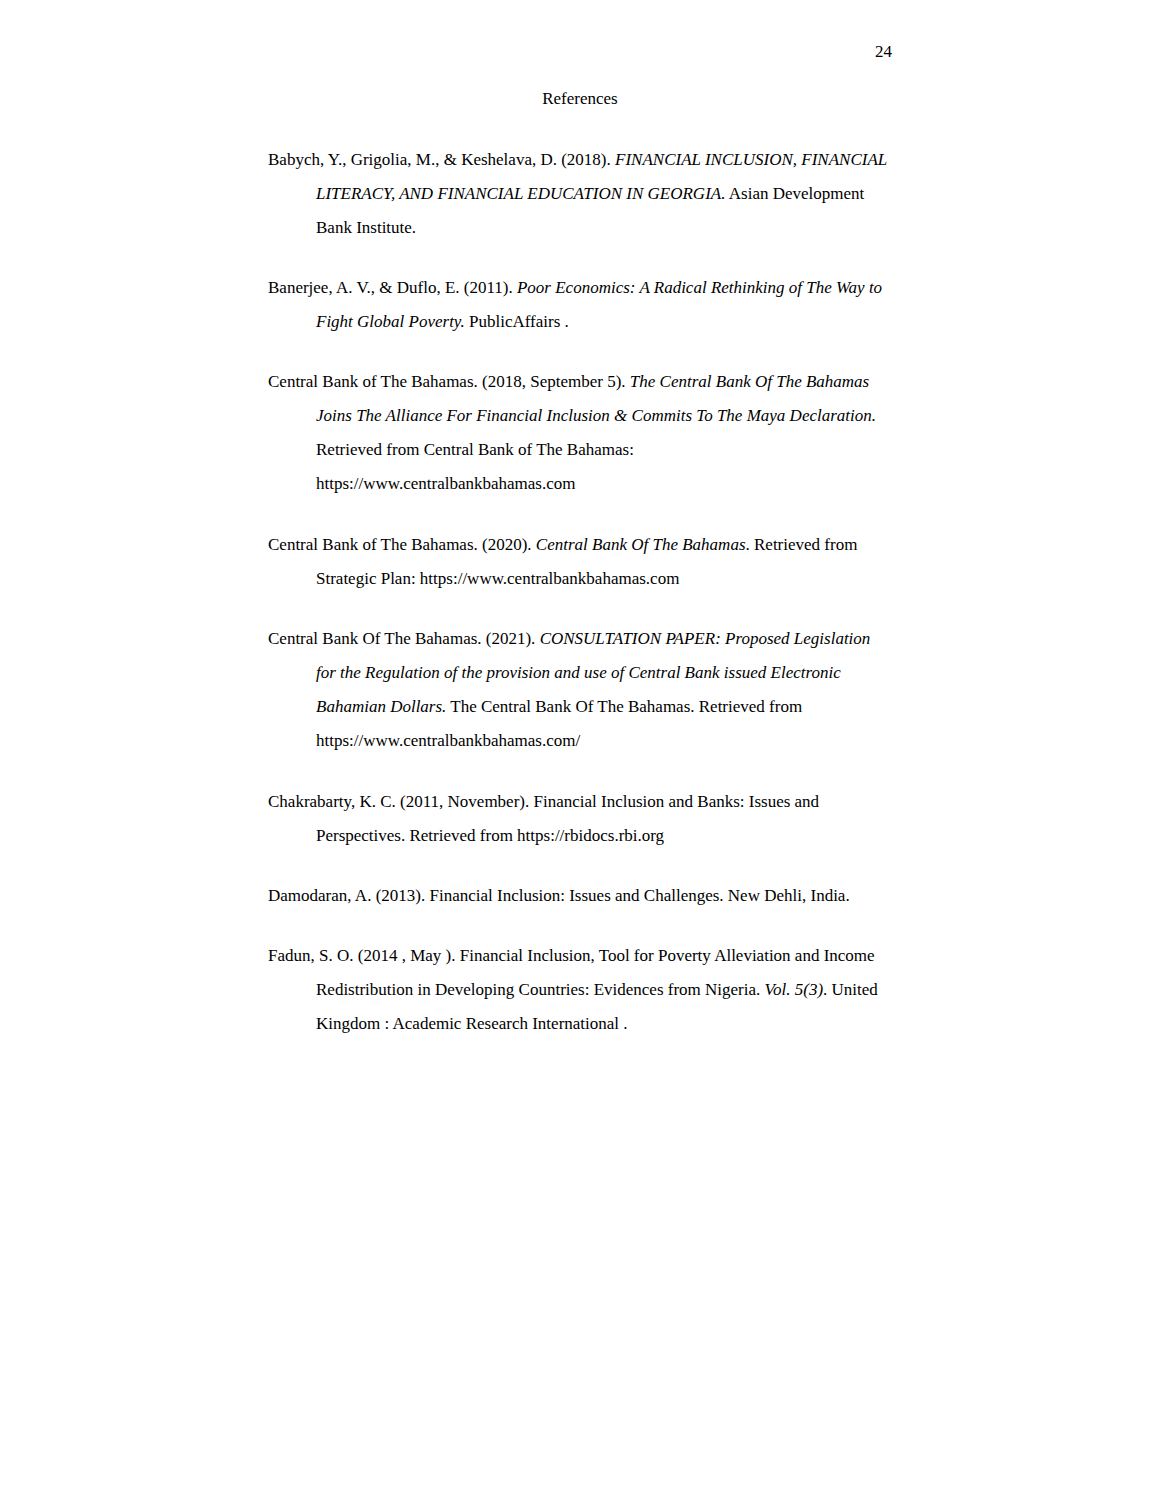24
References
Babych, Y., Grigolia, M., & Keshelava, D. (2018). FINANCIAL INCLUSION, FINANCIAL LITERACY, AND FINANCIAL EDUCATION IN GEORGIA. Asian Development Bank Institute.
Banerjee, A. V., & Duflo, E. (2011). Poor Economics: A Radical Rethinking of The Way to Fight Global Poverty. PublicAffairs .
Central Bank of The Bahamas. (2018, September 5). The Central Bank Of The Bahamas Joins The Alliance For Financial Inclusion & Commits To The Maya Declaration. Retrieved from Central Bank of The Bahamas: https://www.centralbankbahamas.com
Central Bank of The Bahamas. (2020). Central Bank Of The Bahamas. Retrieved from Strategic Plan: https://www.centralbankbahamas.com
Central Bank Of The Bahamas. (2021). CONSULTATION PAPER: Proposed Legislation for the Regulation of the provision and use of Central Bank issued Electronic Bahamian Dollars. The Central Bank Of The Bahamas. Retrieved from https://www.centralbankbahamas.com/
Chakrabarty, K. C. (2011, November). Financial Inclusion and Banks: Issues and Perspectives. Retrieved from https://rbidocs.rbi.org
Damodaran, A. (2013). Financial Inclusion: Issues and Challenges. New Dehli, India.
Fadun, S. O. (2014 , May ). Financial Inclusion, Tool for Poverty Alleviation and Income Redistribution in Developing Countries: Evidences from Nigeria. Vol. 5(3). United Kingdom : Academic Research International .